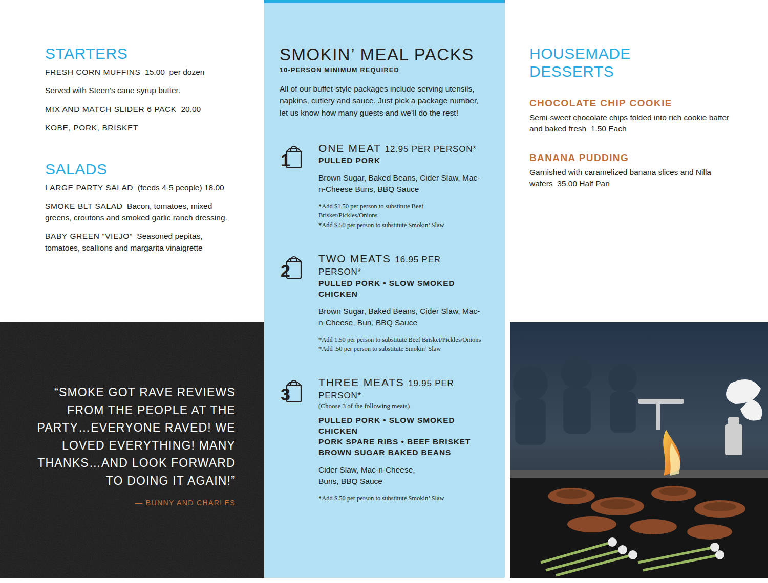Starters
Fresh Corn Muffins 15.00 per dozen
Served with Steen’s cane syrup butter.
Mix and Match Slider 6 Pack 20.00
Kobe, Pork, Brisket
Salads
Large Party Salad (feeds 4-5 people) 18.00
Smoke BLT Salad Bacon, tomatoes, mixed greens, croutons and smoked garlic ranch dressing.
Baby Green “Viejo” Seasoned pepitas, tomatoes, scallions and margarita vinaigrette
“Smoke got rave reviews from the people at the party…everyone raved! We loved everything! Many thanks…and look forward to doing it again!”
— Bunny and Charles
Smokin’ Meal Packs
10-Person Minimum Required
All of our buffet-style packages include serving utensils, napkins, cutlery and sauce. Just pick a package number, let us know how many guests and we’ll do the rest!
1
One Meat 12.95 per person*
Pulled Pork
Brown Sugar, Baked Beans, Cider Slaw, Mac-n-Cheese Buns, BBQ Sauce
*Add $1.50 per person to substitute Beef Brisket/Pickles/Onions
*Add $.50 per person to substitute Smokin’ Slaw
2
Two Meats 16.95 per person*
Pulled Pork • Slow Smoked Chicken
Brown Sugar, Baked Beans, Cider Slaw, Mac-n-Cheese, Bun, BBQ Sauce
*Add 1.50 per person to substitute Beef Brisket/Pickles/Onions
*Add .50 per person to substitute Smokin’ Slaw
3
Three Meats 19.95 per person*
(Choose 3 of the following meats)
Pulled Pork • Slow Smoked Chicken
Pork Spare Ribs • Beef Brisket
Brown Sugar Baked Beans
Cider Slaw, Mac-n-Cheese,
Buns, BBQ Sauce
*Add $.50 per person to substitute Smokin’ Slaw
Housemade
Desserts
Chocolate Chip Cookie
Semi-sweet chocolate chips folded into rich cookie batter and baked fresh 1.50 Each
Banana Pudding
Garnished with caramelized banana slices and Nilla wafers 35.00 Half Pan